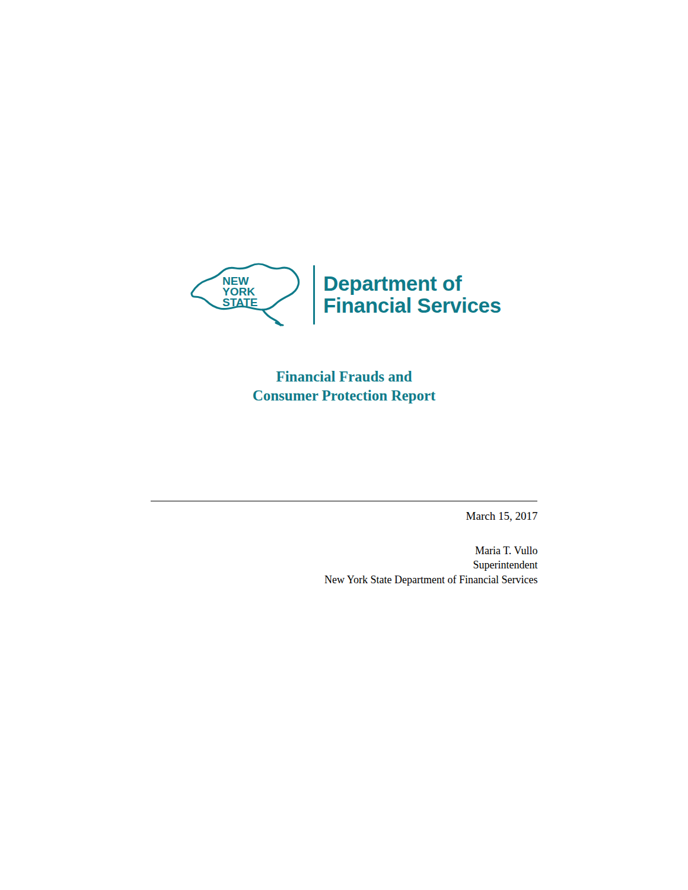NEW YORK STATE
Department of
Financial Services
Financial Frauds and
Consumer Protection Report
March 15, 2017
Maria T. Vullo
Superintendent
New York State Department of Financial Services